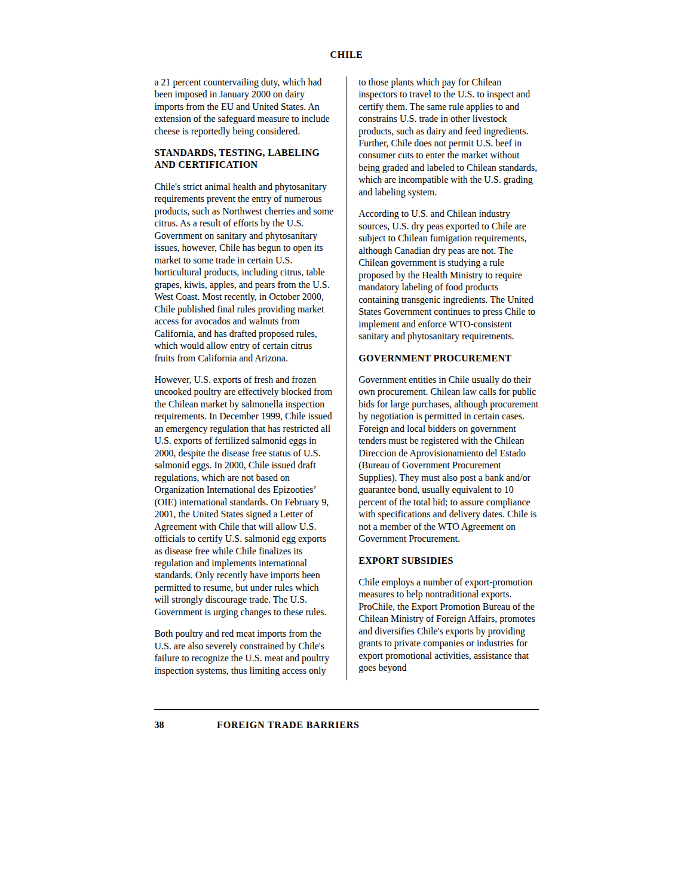CHILE
a 21 percent countervailing duty, which had been imposed in January 2000 on dairy imports from the EU and United States. An extension of the safeguard measure to include cheese is reportedly being considered.
Standards, Testing, Labeling and Certification
Chile's strict animal health and phytosanitary requirements prevent the entry of numerous products, such as Northwest cherries and some citrus. As a result of efforts by the U.S. Government on sanitary and phytosanitary issues, however, Chile has begun to open its market to some trade in certain U.S. horticultural products, including citrus, table grapes, kiwis, apples, and pears from the U.S. West Coast. Most recently, in October 2000, Chile published final rules providing market access for avocados and walnuts from California, and has drafted proposed rules, which would allow entry of certain citrus fruits from California and Arizona.
However, U.S. exports of fresh and frozen uncooked poultry are effectively blocked from the Chilean market by salmonella inspection requirements. In December 1999, Chile issued an emergency regulation that has restricted all U.S. exports of fertilized salmonid eggs in 2000, despite the disease free status of U.S. salmonid eggs. In 2000, Chile issued draft regulations, which are not based on Organization International des Epizooties’ (OIE) international standards. On February 9, 2001, the United States signed a Letter of Agreement with Chile that will allow U.S. officials to certify U.S. salmonid egg exports as disease free while Chile finalizes its regulation and implements international standards. Only recently have imports been permitted to resume, but under rules which will strongly discourage trade. The U.S. Government is urging changes to these rules.
Both poultry and red meat imports from the U.S. are also severely constrained by Chile's failure to recognize the U.S. meat and poultry inspection systems, thus limiting access only to those plants which pay for Chilean inspectors to travel to the U.S. to inspect and certify them. The same rule applies to and constrains U.S. trade in other livestock products, such as dairy and feed ingredients. Further, Chile does not permit U.S. beef in consumer cuts to enter the market without being graded and labeled to Chilean standards, which are incompatible with the U.S. grading and labeling system.
According to U.S. and Chilean industry sources, U.S. dry peas exported to Chile are subject to Chilean fumigation requirements, although Canadian dry peas are not. The Chilean government is studying a rule proposed by the Health Ministry to require mandatory labeling of food products containing transgenic ingredients. The United States Government continues to press Chile to implement and enforce WTO-consistent sanitary and phytosanitary requirements.
Government Procurement
Government entities in Chile usually do their own procurement. Chilean law calls for public bids for large purchases, although procurement by negotiation is permitted in certain cases. Foreign and local bidders on government tenders must be registered with the Chilean Direccion de Aprovisionamiento del Estado (Bureau of Government Procurement Supplies). They must also post a bank and/or guarantee bond, usually equivalent to 10 percent of the total bid; to assure compliance with specifications and delivery dates. Chile is not a member of the WTO Agreement on Government Procurement.
Export Subsidies
Chile employs a number of export-promotion measures to help nontraditional exports. ProChile, the Export Promotion Bureau of the Chilean Ministry of Foreign Affairs, promotes and diversifies Chile's exports by providing grants to private companies or industries for export promotional activities, assistance that goes beyond
38 FOREIGN TRADE BARRIERS